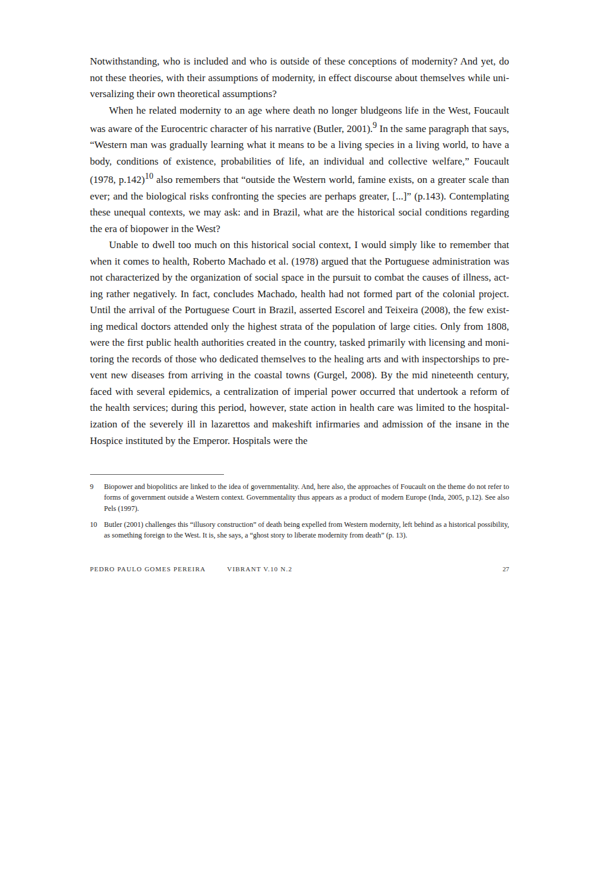Notwithstanding, who is included and who is outside of these conceptions of modernity? And yet, do not these theories, with their assumptions of modernity, in effect discourse about themselves while universalizing their own theoretical assumptions?
When he related modernity to an age where death no longer bludgeons life in the West, Foucault was aware of the Eurocentric character of his narrative (Butler, 2001).9 In the same paragraph that says, “Western man was gradually learning what it means to be a living species in a living world, to have a body, conditions of existence, probabilities of life, an individual and collective welfare,” Foucault (1978, p.142)10 also remembers that “outside the Western world, famine exists, on a greater scale than ever; and the biological risks confronting the species are perhaps greater, [...]” (p.143). Contemplating these unequal contexts, we may ask: and in Brazil, what are the historical social conditions regarding the era of biopower in the West?
Unable to dwell too much on this historical social context, I would simply like to remember that when it comes to health, Roberto Machado et al. (1978) argued that the Portuguese administration was not characterized by the organization of social space in the pursuit to combat the causes of illness, acting rather negatively. In fact, concludes Machado, health had not formed part of the colonial project. Until the arrival of the Portuguese Court in Brazil, asserted Escorel and Teixeira (2008), the few existing medical doctors attended only the highest strata of the population of large cities. Only from 1808, were the first public health authorities created in the country, tasked primarily with licensing and monitoring the records of those who dedicated themselves to the healing arts and with inspectorships to prevent new diseases from arriving in the coastal towns (Gurgel, 2008). By the mid nineteenth century, faced with several epidemics, a centralization of imperial power occurred that undertook a reform of the health services; during this period, however, state action in health care was limited to the hospitalization of the severely ill in lazarettos and makeshift infirmaries and admission of the insane in the Hospice instituted by the Emperor. Hospitals were the
9
Biopower and biopolitics are linked to the idea of governmentality. And, here also, the approaches of Foucault on the theme do not refer to forms of government outside a Western context. Governmentality thus appears as a product of modern Europe (Inda, 2005, p.12). See also Pels (1997).
10
Butler (2001) challenges this “illusory construction” of death being expelled from Western modernity, left behind as a historical possibility, as something foreign to the West. It is, she says, a “ghost story to liberate modernity from death” (p. 13).
Pedro Paulo Gomes Pereira Vibrant v.10 n.2 27